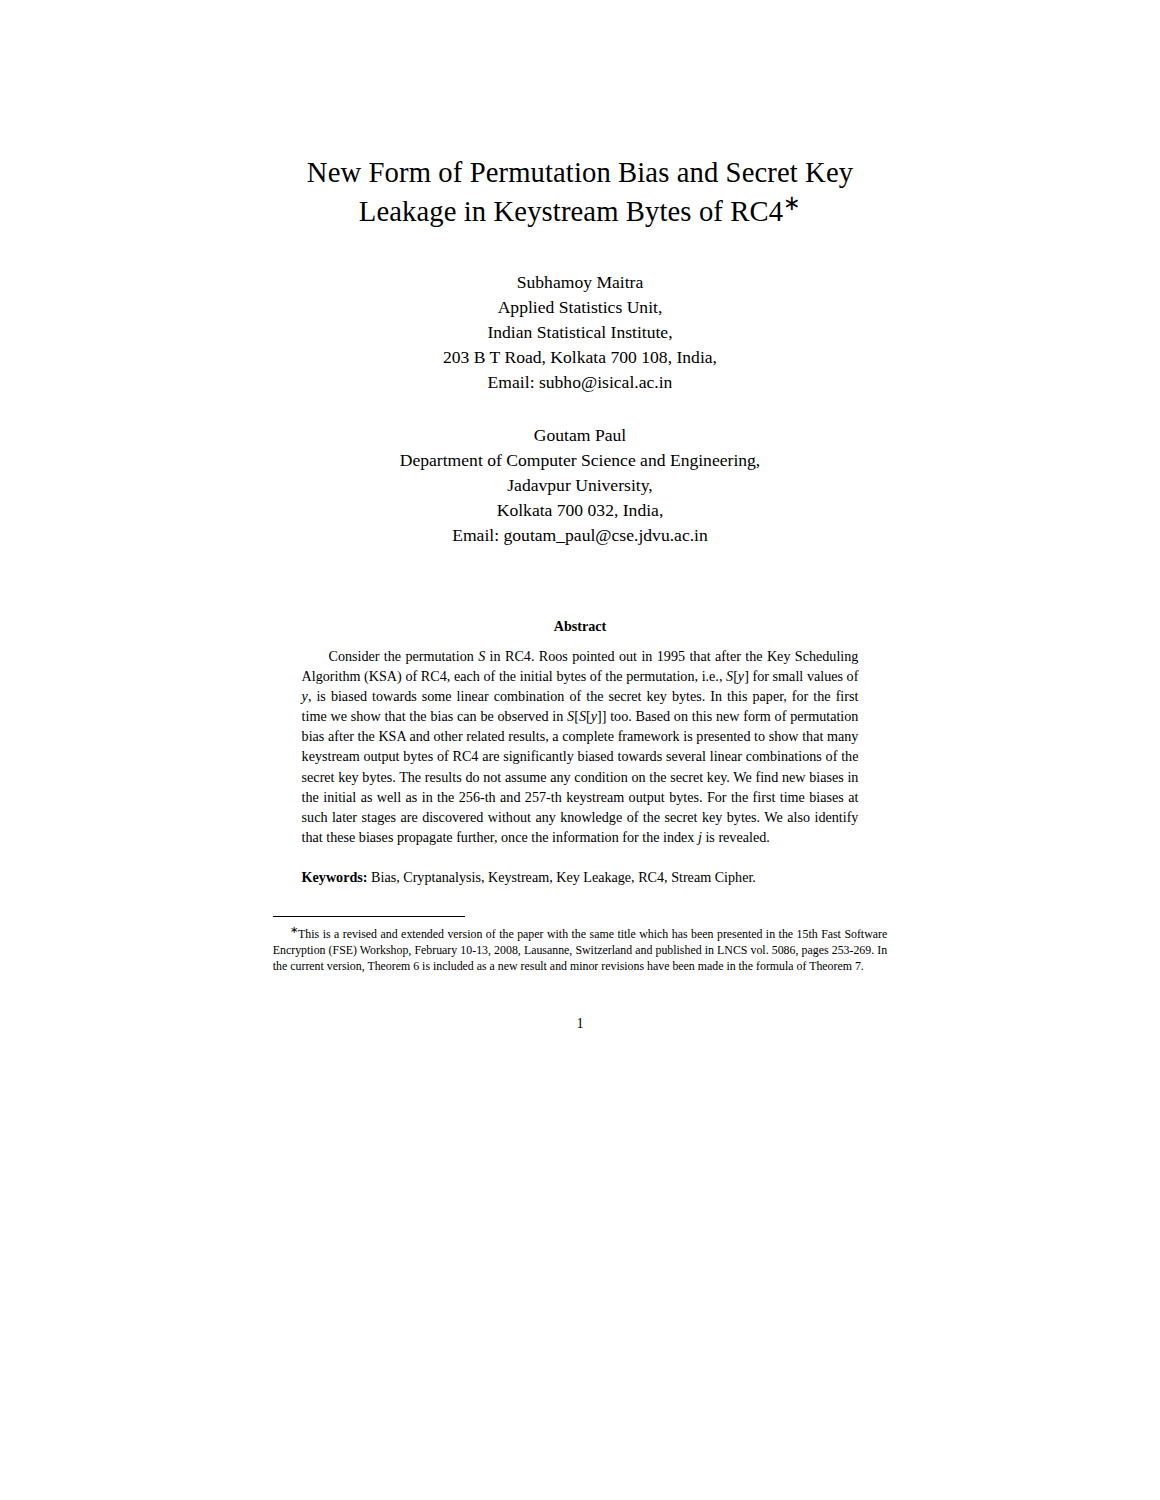New Form of Permutation Bias and Secret Key
Leakage in Keystream Bytes of RC4∗
Subhamoy Maitra
Applied Statistics Unit,
Indian Statistical Institute,
203 B T Road, Kolkata 700 108, India,
Email: subho@isical.ac.in
Goutam Paul
Department of Computer Science and Engineering,
Jadavpur University,
Kolkata 700 032, India,
Email: goutam_paul@cse.jdvu.ac.in
Abstract
Consider the permutation S in RC4. Roos pointed out in 1995 that after the Key Scheduling Algorithm (KSA) of RC4, each of the initial bytes of the permutation, i.e., S[y] for small values of y, is biased towards some linear combination of the secret key bytes. In this paper, for the first time we show that the bias can be observed in S[S[y]] too. Based on this new form of permutation bias after the KSA and other related results, a complete framework is presented to show that many keystream output bytes of RC4 are significantly biased towards several linear combinations of the secret key bytes. The results do not assume any condition on the secret key. We find new biases in the initial as well as in the 256-th and 257-th keystream output bytes. For the first time biases at such later stages are discovered without any knowledge of the secret key bytes. We also identify that these biases propagate further, once the information for the index j is revealed.
Keywords: Bias, Cryptanalysis, Keystream, Key Leakage, RC4, Stream Cipher.
∗This is a revised and extended version of the paper with the same title which has been presented in the 15th Fast Software Encryption (FSE) Workshop, February 10-13, 2008, Lausanne, Switzerland and published in LNCS vol. 5086, pages 253-269. In the current version, Theorem 6 is included as a new result and minor revisions have been made in the formula of Theorem 7.
1